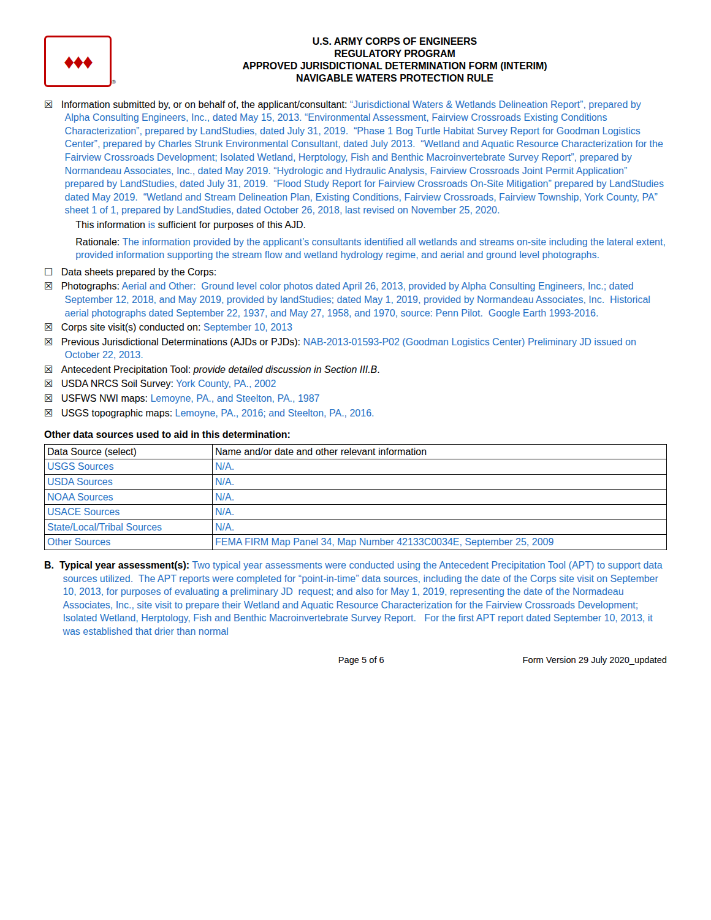♦♦♦ ®
U.S. ARMY CORPS OF ENGINEERS
REGULATORY PROGRAM
APPROVED JURISDICTIONAL DETERMINATION FORM (INTERIM)
NAVIGABLE WATERS PROTECTION RULE
☒ Information submitted by, or on behalf of, the applicant/consultant: “Jurisdictional Waters & Wetlands Delineation Report”, prepared by Alpha Consulting Engineers, Inc., dated May 15, 2013. “Environmental Assessment, Fairview Crossroads Existing Conditions Characterization”, prepared by LandStudies, dated July 31, 2019. “Phase 1 Bog Turtle Habitat Survey Report for Goodman Logistics Center”, prepared by Charles Strunk Environmental Consultant, dated July 2013. “Wetland and Aquatic Resource Characterization for the Fairview Crossroads Development; Isolated Wetland, Herptology, Fish and Benthic Macroinvertebrate Survey Report”, prepared by Normandeau Associates, Inc., dated May 2019. “Hydrologic and Hydraulic Analysis, Fairview Crossroads Joint Permit Application” prepared by LandStudies, dated July 31, 2019. “Flood Study Report for Fairview Crossroads On-Site Mitigation” prepared by LandStudies dated May 2019. “Wetland and Stream Delineation Plan, Existing Conditions, Fairview Crossroads, Fairview Township, York County, PA” sheet 1 of 1, prepared by LandStudies, dated October 26, 2018, last revised on November 25, 2020.
This information is sufficient for purposes of this AJD.
Rationale: The information provided by the applicant’s consultants identified all wetlands and streams on-site including the lateral extent, provided information supporting the stream flow and wetland hydrology regime, and aerial and ground level photographs.
☐ Data sheets prepared by the Corps:
☒ Photographs: Aerial and Other: Ground level color photos dated April 26, 2013, provided by Alpha Consulting Engineers, Inc.; dated September 12, 2018, and May 2019, provided by landStudies; dated May 1, 2019, provided by Normandeau Associates, Inc. Historical aerial photographs dated September 22, 1937, and May 27, 1958, and 1970, source: Penn Pilot. Google Earth 1993-2016.
☒ Corps site visit(s) conducted on: September 10, 2013
☒ Previous Jurisdictional Determinations (AJDs or PJDs): NAB-2013-01593-P02 (Goodman Logistics Center) Preliminary JD issued on October 22, 2013.
☒ Antecedent Precipitation Tool: provide detailed discussion in Section III.B.
☒ USDA NRCS Soil Survey: York County, PA., 2002
☒ USFWS NWI maps: Lemoyne, PA., and Steelton, PA., 1987
☒ USGS topographic maps: Lemoyne, PA., 2016; and Steelton, PA., 2016.
Other data sources used to aid in this determination:
| Data Source (select) | Name and/or date and other relevant information |
| USGS Sources | N/A. |
| USDA Sources | N/A. |
| NOAA Sources | N/A. |
| USACE Sources | N/A. |
| State/Local/Tribal Sources | N/A. |
| Other Sources | FEMA FIRM Map Panel 34, Map Number 42133C0034E, September 25, 2009 |
B. Typical year assessment(s): Two typical year assessments were conducted using the Antecedent Precipitation Tool (APT) to support data sources utilized. The APT reports were completed for “point-in-time” data sources, including the date of the Corps site visit on September 10, 2013, for purposes of evaluating a preliminary JD request; and also for May 1, 2019, representing the date of the Normadeau Associates, Inc., site visit to prepare their Wetland and Aquatic Resource Characterization for the Fairview Crossroads Development; Isolated Wetland, Herptology, Fish and Benthic Macroinvertebrate Survey Report. For the first APT report dated September 10, 2013, it was established that drier than normal
Page 5 of 6
Form Version 29 July 2020_updated